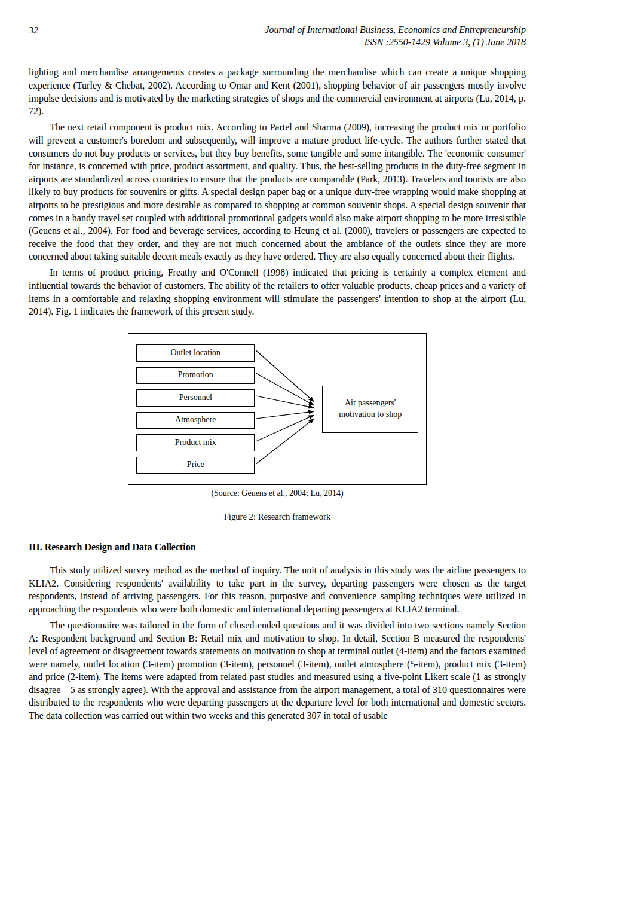32
Journal of International Business, Economics and Entrepreneurship
ISSN :2550-1429 Volume 3, (1) June 2018
lighting and merchandise arrangements creates a package surrounding the merchandise which can create a unique shopping experience (Turley & Chebat, 2002). According to Omar and Kent (2001), shopping behavior of air passengers mostly involve impulse decisions and is motivated by the marketing strategies of shops and the commercial environment at airports (Lu, 2014, p. 72).
The next retail component is product mix. According to Partel and Sharma (2009), increasing the product mix or portfolio will prevent a customer's boredom and subsequently, will improve a mature product life-cycle. The authors further stated that consumers do not buy products or services, but they buy benefits, some tangible and some intangible. The 'economic consumer' for instance, is concerned with price, product assortment, and quality. Thus, the best-selling products in the duty-free segment in airports are standardized across countries to ensure that the products are comparable (Park, 2013). Travelers and tourists are also likely to buy products for souvenirs or gifts. A special design paper bag or a unique duty-free wrapping would make shopping at airports to be prestigious and more desirable as compared to shopping at common souvenir shops. A special design souvenir that comes in a handy travel set coupled with additional promotional gadgets would also make airport shopping to be more irresistible (Geuens et al., 2004). For food and beverage services, according to Heung et al. (2000), travelers or passengers are expected to receive the food that they order, and they are not much concerned about the ambiance of the outlets since they are more concerned about taking suitable decent meals exactly as they have ordered. They are also equally concerned about their flights.
In terms of product pricing, Freathy and O'Connell (1998) indicated that pricing is certainly a complex element and influential towards the behavior of customers. The ability of the retailers to offer valuable products, cheap prices and a variety of items in a comfortable and relaxing shopping environment will stimulate the passengers' intention to shop at the airport (Lu, 2014). Fig. 1 indicates the framework of this present study.
Outlet location
Promotion
Personnel
Atmosphere
Product mix
Price
Air passengers'
motivation to shop
(Source: Geuens et al., 2004; Lu, 2014)
Figure 2: Research framework
III. Research Design and Data Collection
This study utilized survey method as the method of inquiry. The unit of analysis in this study was the airline passengers to KLIA2. Considering respondents' availability to take part in the survey, departing passengers were chosen as the target respondents, instead of arriving passengers. For this reason, purposive and convenience sampling techniques were utilized in approaching the respondents who were both domestic and international departing passengers at KLIA2 terminal.
The questionnaire was tailored in the form of closed-ended questions and it was divided into two sections namely Section A: Respondent background and Section B: Retail mix and motivation to shop. In detail, Section B measured the respondents' level of agreement or disagreement towards statements on motivation to shop at terminal outlet (4-item) and the factors examined were namely, outlet location (3-item) promotion (3-item), personnel (3-item), outlet atmosphere (5-item), product mix (3-item) and price (2-item). The items were adapted from related past studies and measured using a five-point Likert scale (1 as strongly disagree – 5 as strongly agree). With the approval and assistance from the airport management, a total of 310 questionnaires were distributed to the respondents who were departing passengers at the departure level for both international and domestic sectors. The data collection was carried out within two weeks and this generated 307 in total of usable